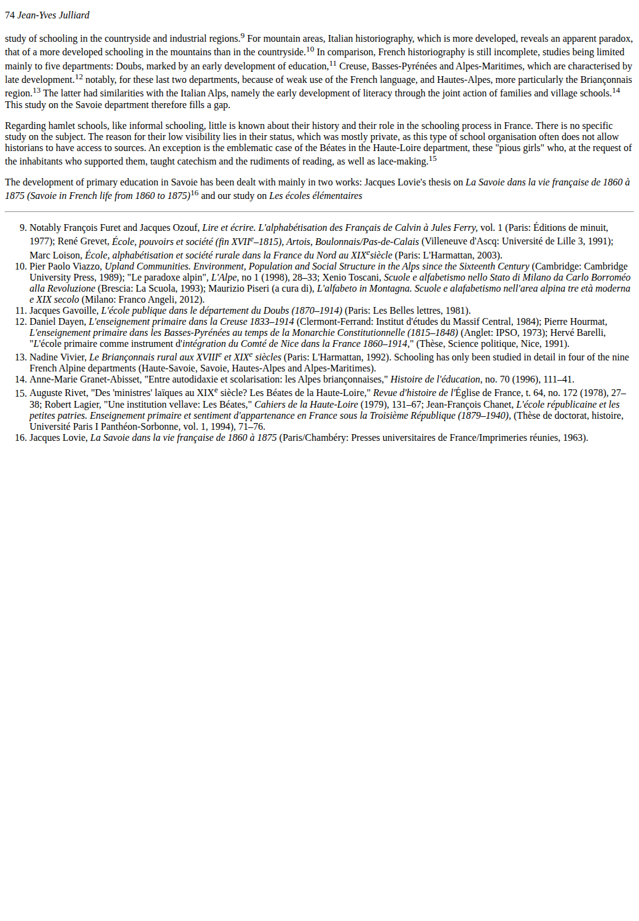74 Jean-Yves Julliard
study of schooling in the countryside and industrial regions.9 For mountain areas, Italian historiography, which is more developed, reveals an apparent paradox, that of a more developed schooling in the mountains than in the countryside.10 In comparison, French historiography is still incomplete, studies being limited mainly to five departments: Doubs, marked by an early development of education,11 Creuse, Basses-Pyrénées and Alpes-Maritimes, which are characterised by late development.12 notably, for these last two departments, because of weak use of the French language, and Hautes-Alpes, more particularly the Briançonnais region.13 The latter had similarities with the Italian Alps, namely the early development of literacy through the joint action of families and village schools.14 This study on the Savoie department therefore fills a gap.
Regarding hamlet schools, like informal schooling, little is known about their history and their role in the schooling process in France. There is no specific study on the subject. The reason for their low visibility lies in their status, which was mostly private, as this type of school organisation often does not allow historians to have access to sources. An exception is the emblematic case of the Béates in the Haute-Loire department, these "pious girls" who, at the request of the inhabitants who supported them, taught catechism and the rudiments of reading, as well as lace-making.15
The development of primary education in Savoie has been dealt with mainly in two works: Jacques Lovie's thesis on La Savoie dans la vie française de 1860 à 1875 (Savoie in French life from 1860 to 1875)16 and our study on Les écoles élémentaires
Notably François Furet and Jacques Ozouf, Lire et écrire. L'alphabétisation des Français de Calvin à Jules Ferry, vol. 1 (Paris: Éditions de minuit, 1977); René Grevet, École, pouvoirs et société (fin XVIIe–1815), Artois, Boulonnais/Pas-de-Calais (Villeneuve d'Ascq: Université de Lille 3, 1991); Marc Loison, École, alphabétisation et société rurale dans la France du Nord au XIXesiècle (Paris: L'Harmattan, 2003).
Pier Paolo Viazzo, Upland Communities. Environment, Population and Social Structure in the Alps since the Sixteenth Century (Cambridge: Cambridge University Press, 1989); "Le paradoxe alpin", L'Alpe, no 1 (1998), 28–33; Xenio Toscani, Scuole e alfabetismo nello Stato di Milano da Carlo Borroméo alla Revoluzione (Brescia: La Scuola, 1993); Maurizio Piseri (a cura di), L'alfabeto in Montagna. Scuole e alafabetismo nell'area alpina tre età moderna e XIX secolo (Milano: Franco Angeli, 2012).
Jacques Gavoille, L'école publique dans le département du Doubs (1870–1914) (Paris: Les Belles lettres, 1981).
Daniel Dayen, L'enseignement primaire dans la Creuse 1833–1914 (Clermont-Ferrand: Institut d'études du Massif Central, 1984); Pierre Hourmat, L'enseignement primaire dans les Basses-Pyrénées au temps de la Monarchie Constitutionnelle (1815–1848) (Anglet: IPSO, 1973); Hervé Barelli, "L'école primaire comme instrument d'intégration du Comté de Nice dans la France 1860–1914," (Thèse, Science politique, Nice, 1991).
Nadine Vivier, Le Briançonnais rural aux XVIIIe et XIXe siècles (Paris: L'Harmattan, 1992). Schooling has only been studied in detail in four of the nine French Alpine departments (Haute-Savoie, Savoie, Hautes-Alpes and Alpes-Maritimes).
Anne-Marie Granet-Abisset, "Entre autodidaxie et scolarisation: les Alpes briançonnaises," Histoire de l'éducation, no. 70 (1996), 111–41.
Auguste Rivet, "Des 'ministres' laïques au XIXe siècle? Les Béates de la Haute-Loire," Revue d'histoire de l'Église de France, t. 64, no. 172 (1978), 27–38; Robert Lagier, "Une institution vellave: Les Béates," Cahiers de la Haute-Loire (1979), 131–67; Jean-François Chanet, L'école républicaine et les petites patries. Enseignement primaire et sentiment d'appartenance en France sous la Troisième République (1879–1940), (Thèse de doctorat, histoire, Université Paris I Panthéon-Sorbonne, vol. 1, 1994), 71–76.
Jacques Lovie, La Savoie dans la vie française de 1860 à 1875 (Paris/Chambéry: Presses universitaires de France/Imprimeries réunies, 1963).